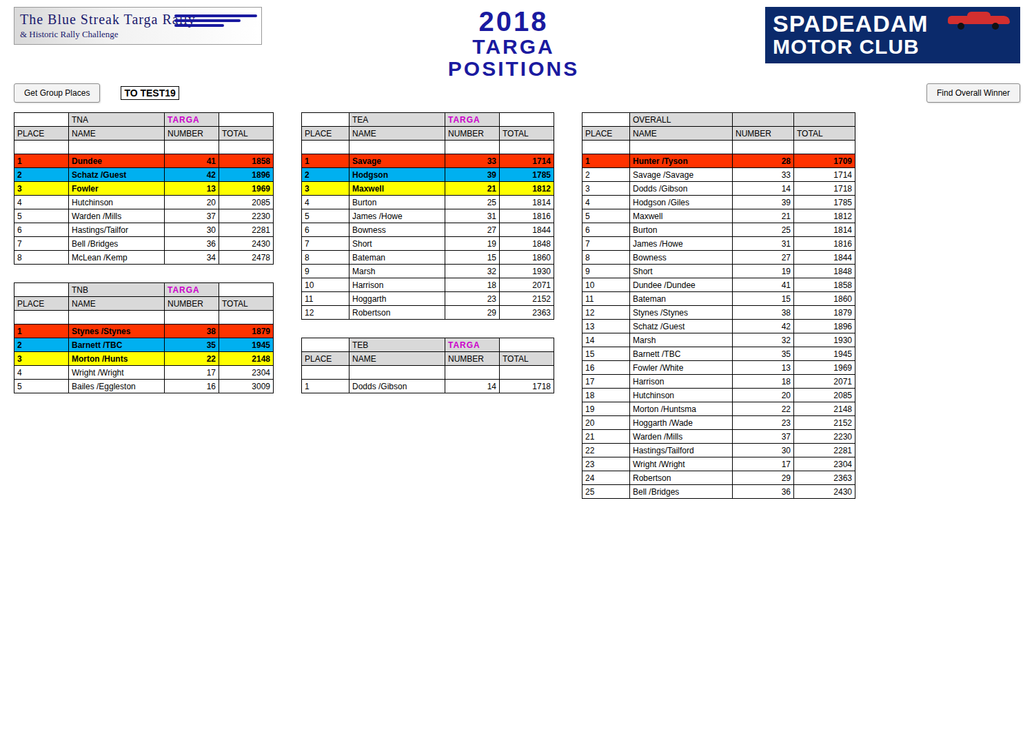The Blue Streak Targa Rally
& Historic Rally Challenge
2018
TARGA
POSITIONS
SPADEADAM
MOTOR CLUB
Get Group Places
TO TEST19
Find Overall Winner
| | TNA | TARGA | |
| PLACE | NAME | NUMBER | TOTAL |
| 1 | Dundee | 41 | 1858 |
| 2 | Schatz /Guest | 42 | 1896 |
| 3 | Fowler | 13 | 1969 |
| 4 | Hutchinson | 20 | 2085 |
| 5 | Warden /Mills | 37 | 2230 |
| 6 | Hastings/Tailfor | 30 | 2281 |
| 7 | Bell /Bridges | 36 | 2430 |
| 8 | McLean /Kemp | 34 | 2478 |
| | TNB | TARGA | |
| PLACE | NAME | NUMBER | TOTAL |
| 1 | Stynes /Stynes | 38 | 1879 |
| 2 | Barnett /TBC | 35 | 1945 |
| 3 | Morton /Hunts | 22 | 2148 |
| 4 | Wright /Wright | 17 | 2304 |
| 5 | Bailes /Eggleston | 16 | 3009 |
| | TEA | TARGA | |
| PLACE | NAME | NUMBER | TOTAL |
| 1 | Savage | 33 | 1714 |
| 2 | Hodgson | 39 | 1785 |
| 3 | Maxwell | 21 | 1812 |
| 4 | Burton | 25 | 1814 |
| 5 | James /Howe | 31 | 1816 |
| 6 | Bowness | 27 | 1844 |
| 7 | Short | 19 | 1848 |
| 8 | Bateman | 15 | 1860 |
| 9 | Marsh | 32 | 1930 |
| 10 | Harrison | 18 | 2071 |
| 11 | Hoggarth | 23 | 2152 |
| 12 | Robertson | 29 | 2363 |
| | TEB | TARGA | |
| PLACE | NAME | NUMBER | TOTAL |
| 1 | Dodds /Gibson | 14 | 1718 |
| | OVERALL | | |
| PLACE | NAME | NUMBER | TOTAL |
| 1 | Hunter /Tyson | 28 | 1709 |
| 2 | Savage /Savage | 33 | 1714 |
| 3 | Dodds /Gibson | 14 | 1718 |
| 4 | Hodgson /Giles | 39 | 1785 |
| 5 | Maxwell | 21 | 1812 |
| 6 | Burton | 25 | 1814 |
| 7 | James /Howe | 31 | 1816 |
| 8 | Bowness | 27 | 1844 |
| 9 | Short | 19 | 1848 |
| 10 | Dundee /Dundee | 41 | 1858 |
| 11 | Bateman | 15 | 1860 |
| 12 | Stynes /Stynes | 38 | 1879 |
| 13 | Schatz /Guest | 42 | 1896 |
| 14 | Marsh | 32 | 1930 |
| 15 | Barnett /TBC | 35 | 1945 |
| 16 | Fowler /White | 13 | 1969 |
| 17 | Harrison | 18 | 2071 |
| 18 | Hutchinson | 20 | 2085 |
| 19 | Morton /Huntsma | 22 | 2148 |
| 20 | Hoggarth /Wade | 23 | 2152 |
| 21 | Warden /Mills | 37 | 2230 |
| 22 | Hastings/Tailford | 30 | 2281 |
| 23 | Wright /Wright | 17 | 2304 |
| 24 | Robertson | 29 | 2363 |
| 25 | Bell /Bridges | 36 | 2430 |